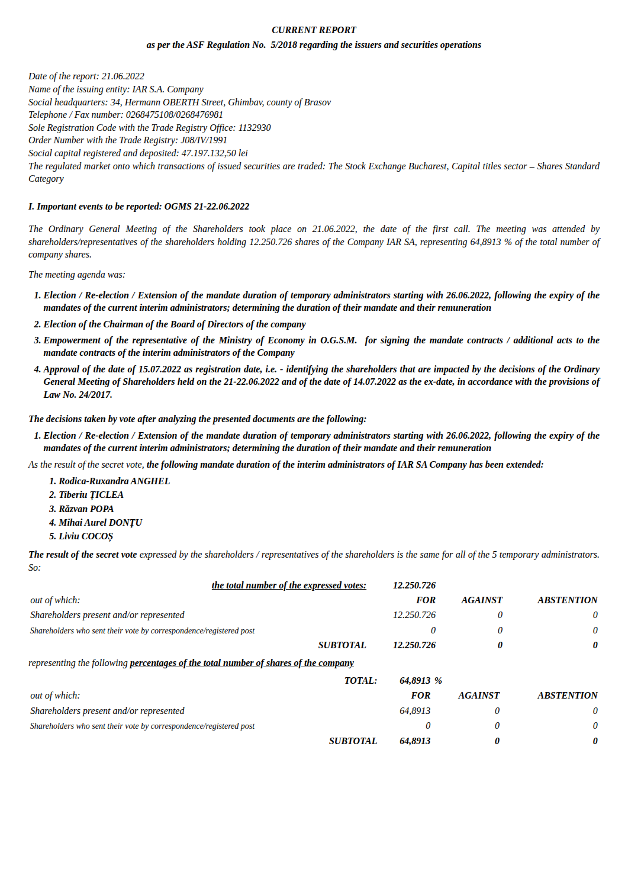CURRENT REPORT
as per the ASF Regulation No. 5/2018 regarding the issuers and securities operations
Date of the report: 21.06.2022
Name of the issuing entity: IAR S.A. Company
Social headquarters: 34, Hermann OBERTH Street, Ghimbav, county of Brasov
Telephone / Fax number: 0268475108/0268476981
Sole Registration Code with the Trade Registry Office: 1132930
Order Number with the Trade Registry: J08/IV/1991
Social capital registered and deposited: 47.197.132,50 lei
The regulated market onto which transactions of issued securities are traded: The Stock Exchange Bucharest, Capital titles sector – Shares Standard Category
I. Important events to be reported: OGMS 21-22.06.2022
The Ordinary General Meeting of the Shareholders took place on 21.06.2022, the date of the first call. The meeting was attended by shareholders/representatives of the shareholders holding 12.250.726 shares of the Company IAR SA, representing 64,8913 % of the total number of company shares.
The meeting agenda was:
Election / Re-election / Extension of the mandate duration of temporary administrators starting with 26.06.2022, following the expiry of the mandates of the current interim administrators; determining the duration of their mandate and their remuneration
Election of the Chairman of the Board of Directors of the company
Empowerment of the representative of the Ministry of Economy in O.G.S.M. for signing the mandate contracts / additional acts to the mandate contracts of the interim administrators of the Company
Approval of the date of 15.07.2022 as registration date, i.e. - identifying the shareholders that are impacted by the decisions of the Ordinary General Meeting of Shareholders held on the 21-22.06.2022 and of the date of 14.07.2022 as the ex-date, in accordance with the provisions of Law No. 24/2017.
The decisions taken by vote after analyzing the presented documents are the following:
Election / Re-election / Extension of the mandate duration of temporary administrators starting with 26.06.2022, following the expiry of the mandates of the current interim administrators; determining the duration of their mandate and their remuneration
As the result of the secret vote, the following mandate duration of the interim administrators of IAR SA Company has been extended:
Rodica-Ruxandra ANGHEL
Tiberiu ȚICLEA
Răzvan POPA
Mihai Aurel DONȚU
Liviu COCOȘ
The result of the secret vote expressed by the shareholders / representatives of the shareholders is the same for all of the 5 temporary administrators. So:
| the total number of the expressed votes: | 12.250.726 | | |
| out of which: | FOR | AGAINST | ABSTENTION |
| Shareholders present and/or represented | 12.250.726 | 0 | 0 |
| Shareholders who sent their vote by correspondence/registered post | 0 | 0 | 0 |
| SUBTOTAL | 12.250.726 | 0 | 0 |
representing the following percentages of the total number of shares of the company
| TOTAL: | 64,8913 | % | |
| out of which: | FOR | AGAINST | ABSTENTION |
| Shareholders present and/or represented | 64,8913 | 0 | 0 |
| Shareholders who sent their vote by correspondence/registered post | 0 | 0 | 0 |
| SUBTOTAL | 64,8913 | 0 | 0 |